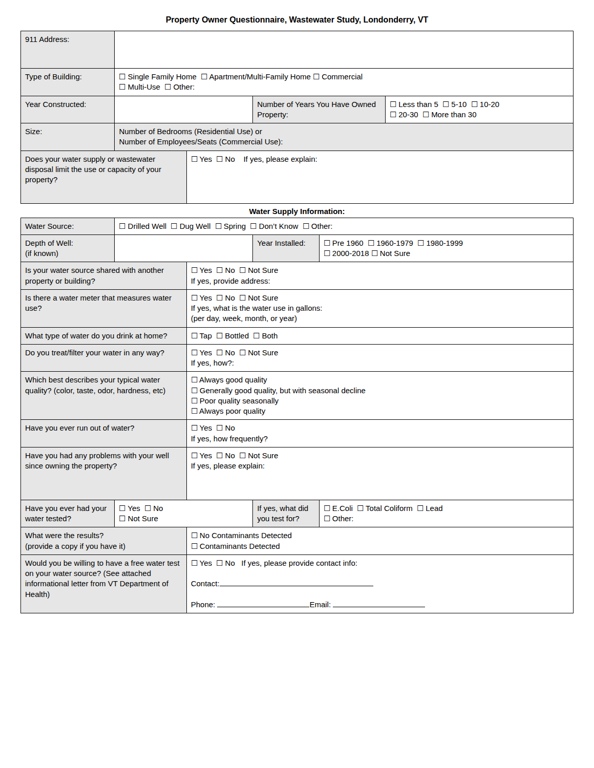Property Owner Questionnaire, Wastewater Study, Londonderry, VT
| 911 Address: | |
| Type of Building: | ☐ Single Family Home ☐ Apartment/Multi-Family Home ☐ Commercial ☐ Multi-Use ☐ Other: |
| Year Constructed: | | Number of Years You Have Owned Property: | ☐ Less than 5 ☐ 5-10 ☐ 10-20 ☐ 20-30 ☐ More than 30 |
| Size: | Number of Bedrooms (Residential Use) or Number of Employees/Seats (Commercial Use): |
| Does your water supply or wastewater disposal limit the use or capacity of your property? | ☐ Yes ☐ No If yes, please explain: |
Water Supply Information:
| Water Source: | ☐ Drilled Well ☐ Dug Well ☐ Spring ☐ Don’t Know ☐ Other: |
| Depth of Well: (if known) | | Year Installed: | ☐ Pre 1960 ☐ 1960-1979 ☐ 1980-1999 ☐ 2000-2018 ☐ Not Sure |
| Is your water source shared with another property or building? | ☐ Yes ☐ No ☐ Not Sure If yes, provide address: |
| Is there a water meter that measures water use? | ☐ Yes ☐ No ☐ Not Sure If yes, what is the water use in gallons: (per day, week, month, or year) |
| What type of water do you drink at home? | ☐ Tap ☐ Bottled ☐ Both |
| Do you treat/filter your water in any way? | ☐ Yes ☐ No ☐ Not Sure If yes, how?: |
| Which best describes your typical water quality? (color, taste, odor, hardness, etc) | ☐ Always good quality ☐ Generally good quality, but with seasonal decline ☐ Poor quality seasonally ☐ Always poor quality |
| Have you ever run out of water? | ☐ Yes ☐ No If yes, how frequently? |
| Have you had any problems with your well since owning the property? | ☐ Yes ☐ No ☐ Not Sure If yes, please explain: |
| Have you ever had your water tested? | ☐ Yes ☐ No ☐ Not Sure | If yes, what did you test for? | ☐ E.Coli ☐ Total Coliform ☐ Lead ☐ Other: |
| What were the results? (provide a copy if you have it) | ☐ No Contaminants Detected ☐ Contaminants Detected |
| Would you be willing to have a free water test on your water source? (See attached informational letter from VT Department of Health) | ☐ Yes ☐ No If yes, please provide contact info: Contact: Phone: Email: |